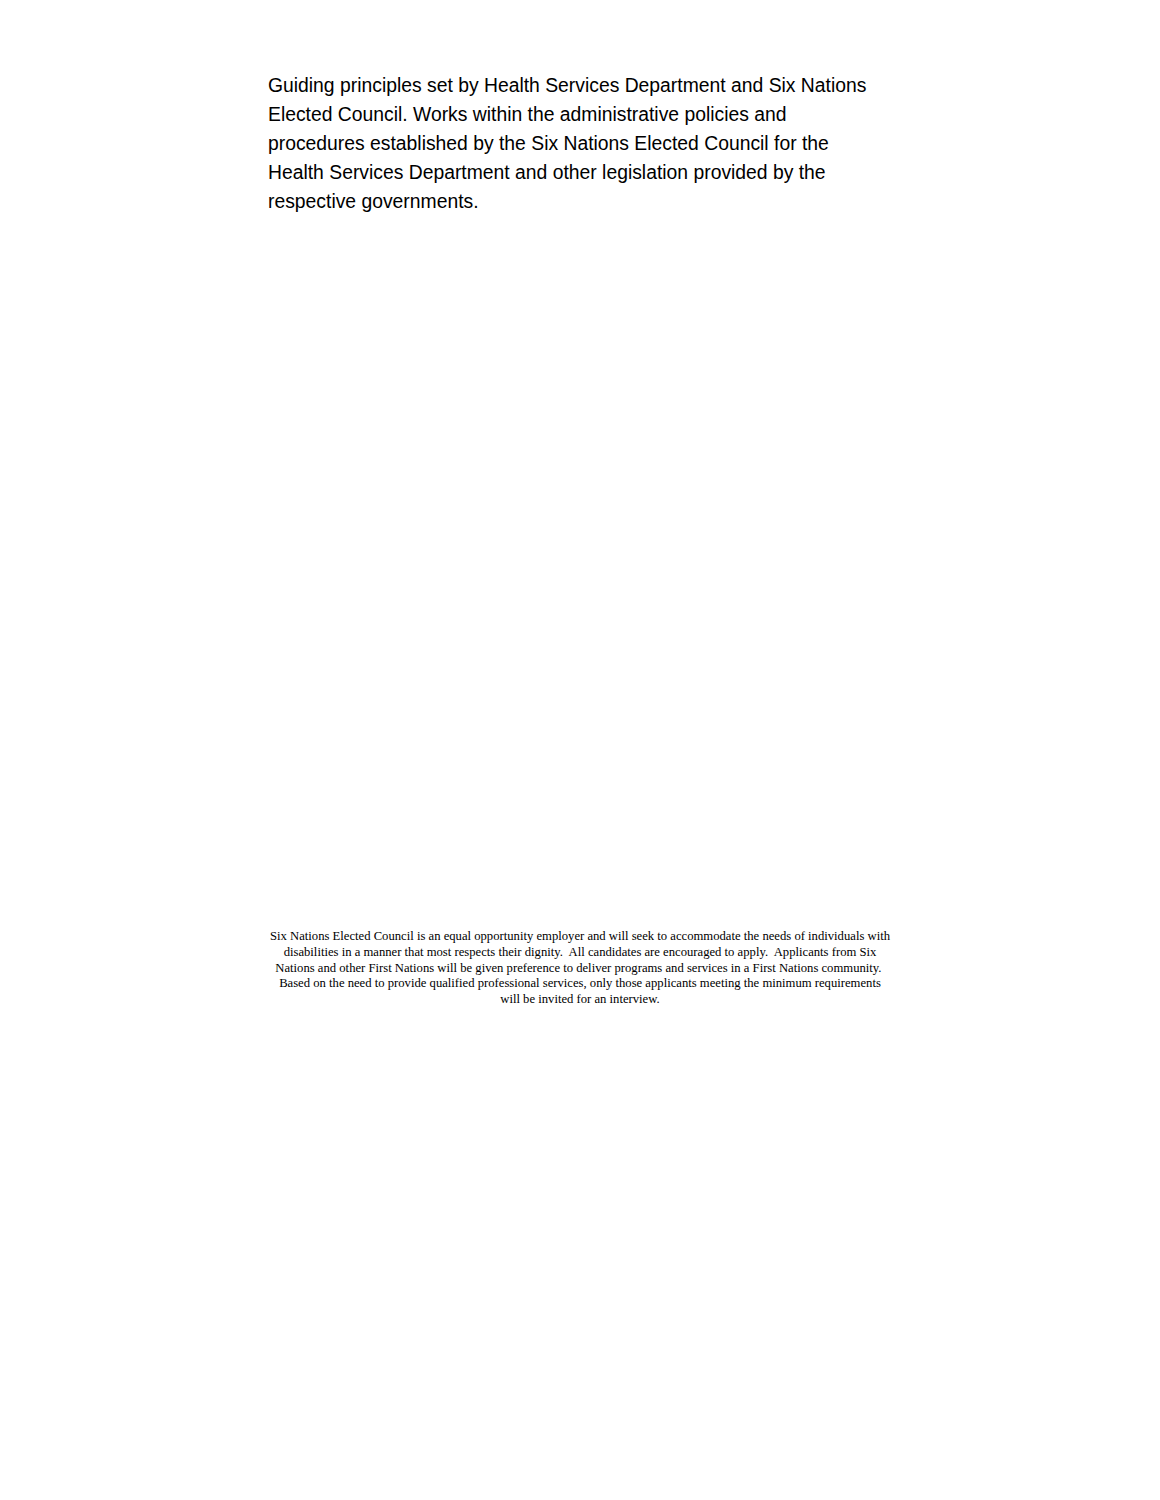Guiding principles set by Health Services Department and Six Nations Elected Council. Works within the administrative policies and procedures established by the Six Nations Elected Council for the Health Services Department and other legislation provided by the respective governments.
Six Nations Elected Council is an equal opportunity employer and will seek to accommodate the needs of individuals with disabilities in a manner that most respects their dignity. All candidates are encouraged to apply. Applicants from Six Nations and other First Nations will be given preference to deliver programs and services in a First Nations community. Based on the need to provide qualified professional services, only those applicants meeting the minimum requirements will be invited for an interview.